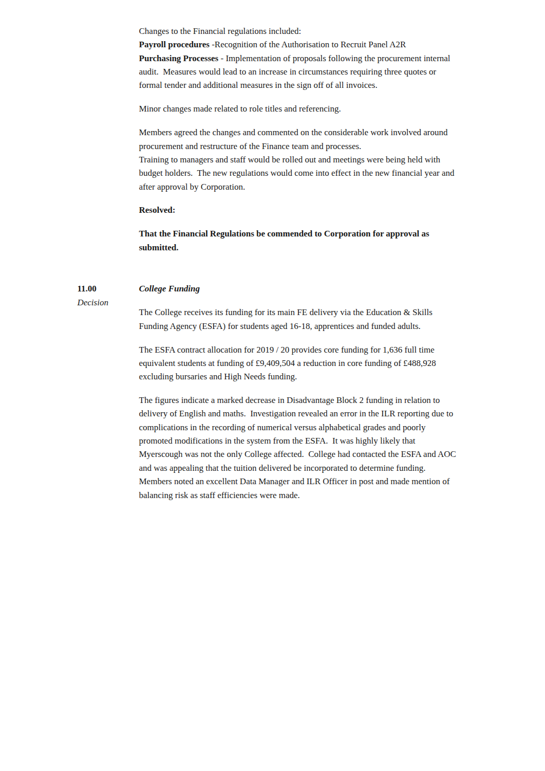Changes to the Financial regulations included:
Payroll procedures -Recognition of the Authorisation to Recruit Panel A2R
Purchasing Processes - Implementation of proposals following the procurement internal audit. Measures would lead to an increase in circumstances requiring three quotes or formal tender and additional measures in the sign off of all invoices.
Minor changes made related to role titles and referencing.
Members agreed the changes and commented on the considerable work involved around procurement and restructure of the Finance team and processes.
Training to managers and staff would be rolled out and meetings were being held with budget holders. The new regulations would come into effect in the new financial year and after approval by Corporation.
Resolved:
That the Financial Regulations be commended to Corporation for approval as submitted.
11.00
Decision
College Funding
The College receives its funding for its main FE delivery via the Education & Skills Funding Agency (ESFA) for students aged 16-18, apprentices and funded adults.
The ESFA contract allocation for 2019 / 20 provides core funding for 1,636 full time equivalent students at funding of £9,409,504 a reduction in core funding of £488,928 excluding bursaries and High Needs funding.
The figures indicate a marked decrease in Disadvantage Block 2 funding in relation to delivery of English and maths. Investigation revealed an error in the ILR reporting due to complications in the recording of numerical versus alphabetical grades and poorly promoted modifications in the system from the ESFA. It was highly likely that Myerscough was not the only College affected. College had contacted the ESFA and AOC and was appealing that the tuition delivered be incorporated to determine funding. Members noted an excellent Data Manager and ILR Officer in post and made mention of balancing risk as staff efficiencies were made.